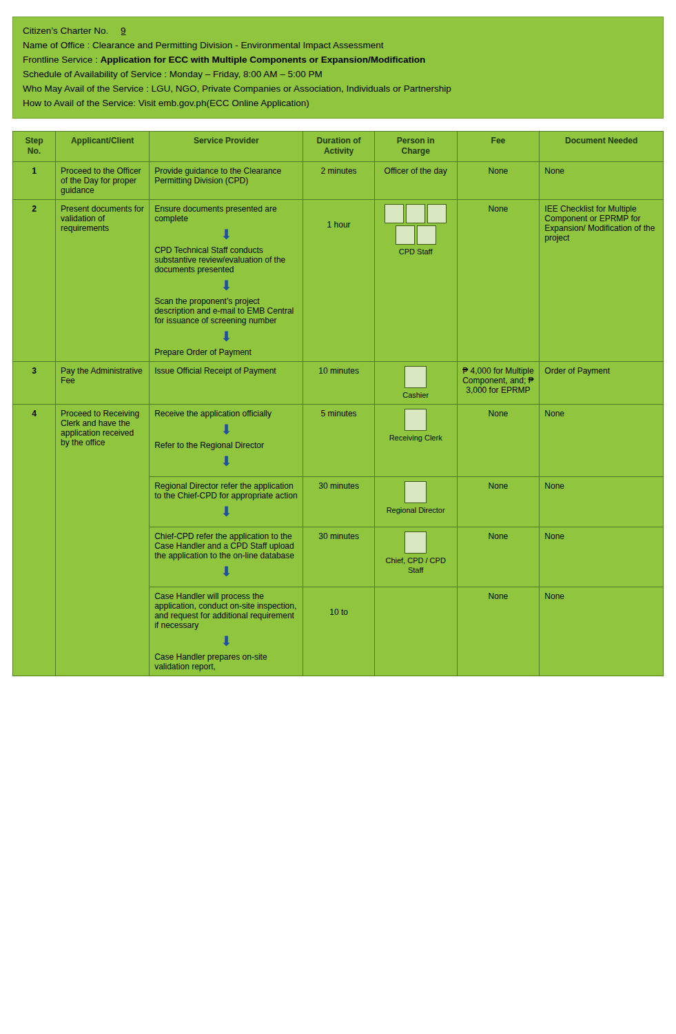Citizen’s Charter No. 9
Name of Office : Clearance and Permitting Division - Environmental Impact Assessment
Frontline Service : Application for ECC with Multiple Components or Expansion/Modification
Schedule of Availability of Service : Monday – Friday, 8:00 AM – 5:00 PM
Who May Avail of the Service : LGU, NGO, Private Companies or Association, Individuals or Partnership
How to Avail of the Service: Visit emb.gov.ph(ECC Online Application)
| Step No. | Applicant/Client | Service Provider | Duration of Activity | Person in Charge | Fee | Document Needed |
| --- | --- | --- | --- | --- | --- | --- |
| 1 | Proceed to the Officer of the Day for proper guidance | Provide guidance to the Clearance Permitting Division (CPD) | 2 minutes | Officer of the day | None | None |
| 2 | Present documents for validation of requirements | Ensure documents presented are complete ⬇ CPD Technical Staff conducts substantive review/evaluation of the documents presented ⬇ Scan the proponent’s project description and e-mail to EMB Central for issuance of screening number ⬇ Prepare Order of Payment | 1 hour | CPD Staff | None | IEE Checklist for Multiple Component or EPRMP for Expansion/ Modification of the project |
| 3 | Pay the Administrative Fee | Issue Official Receipt of Payment | 10 minutes | Cashier | 4,000 for Multiple Component, and; 3,000 for EPRMP | Order of Payment |
| 4 | Proceed to Receiving Clerk and have the application received by the office | Receive the application officially ⬇ Refer to the Regional Director ⬇ | 5 minutes | Receiving Clerk | None | None |
| Regional Director refer the application to the Chief-CPD for appropriate action ⬇ | 30 minutes | Regional Director | None | None |
| Chief-CPD refer the application to the Case Handler and a CPD Staff upload the application to the on-line database ⬇ | 30 minutes | Chief, CPD / CPD Staff | None | None |
| Case Handler will process the application, conduct on-site inspection, and request for additional requirement if necessary ⬇ Case Handler prepares on-site validation report, | 10 to | | None | None |